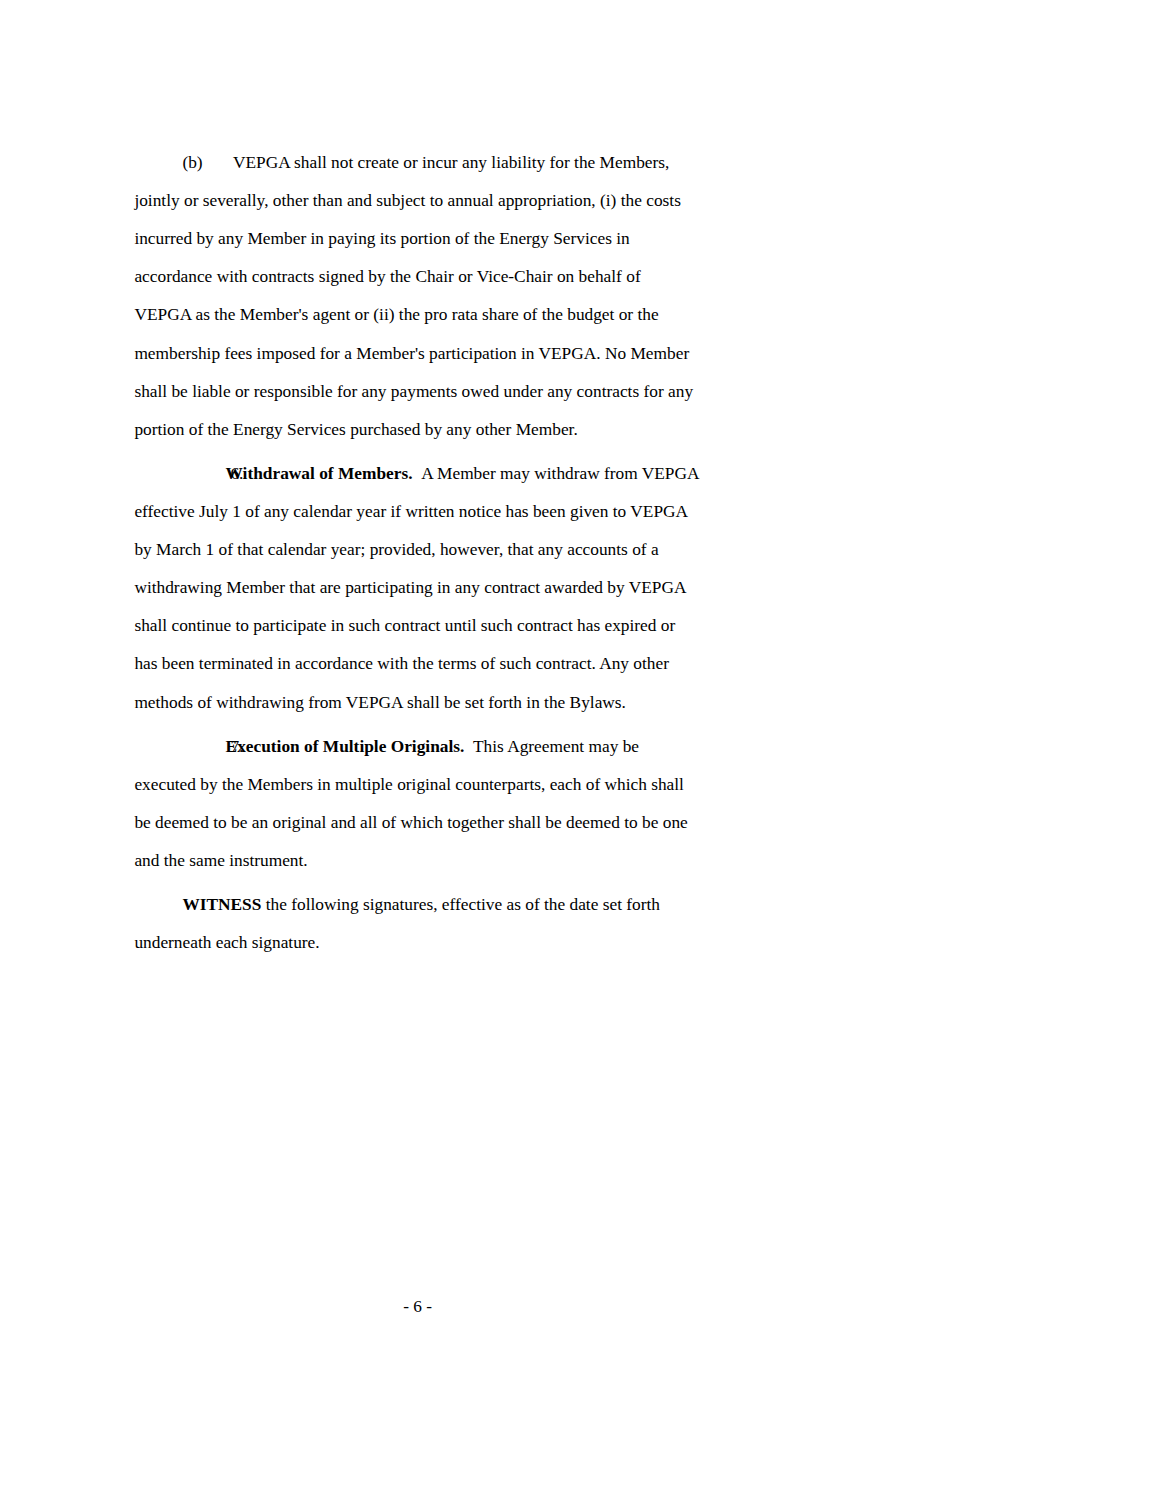(b) VEPGA shall not create or incur any liability for the Members, jointly or severally, other than and subject to annual appropriation, (i) the costs incurred by any Member in paying its portion of the Energy Services in accordance with contracts signed by the Chair or Vice-Chair on behalf of VEPGA as the Member's agent or (ii) the pro rata share of the budget or the membership fees imposed for a Member's participation in VEPGA. No Member shall be liable or responsible for any payments owed under any contracts for any portion of the Energy Services purchased by any other Member.
6. Withdrawal of Members. A Member may withdraw from VEPGA effective July 1 of any calendar year if written notice has been given to VEPGA by March 1 of that calendar year; provided, however, that any accounts of a withdrawing Member that are participating in any contract awarded by VEPGA shall continue to participate in such contract until such contract has expired or has been terminated in accordance with the terms of such contract. Any other methods of withdrawing from VEPGA shall be set forth in the Bylaws.
7. Execution of Multiple Originals. This Agreement may be executed by the Members in multiple original counterparts, each of which shall be deemed to be an original and all of which together shall be deemed to be one and the same instrument.
WITNESS the following signatures, effective as of the date set forth underneath each signature.
- 6 -